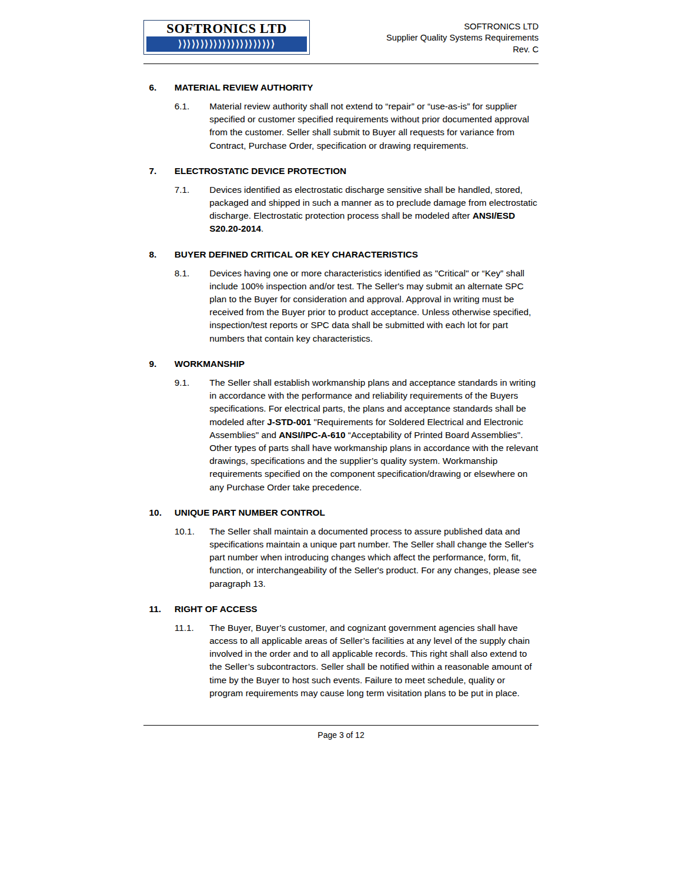SOFTRONICS LTD
⟩⟩⟩⟩⟩⟩⟩⟩⟩⟩⟩⟩⟩⟩⟩⟩⟩⟩⟩⟩⟩⟩
SOFTRONICS LTD
Supplier Quality Systems Requirements
Rev. C
6. Material Review Authority
6.1. Material review authority shall not extend to “repair” or “use-as-is” for supplier specified or customer specified requirements without prior documented approval from the customer. Seller shall submit to Buyer all requests for variance from Contract, Purchase Order, specification or drawing requirements.
7. Electrostatic Device Protection
7.1. Devices identified as electrostatic discharge sensitive shall be handled, stored, packaged and shipped in such a manner as to preclude damage from electrostatic discharge. Electrostatic protection process shall be modeled after ANSI/ESD S20.20-2014.
8. Buyer Defined Critical or Key Characteristics
8.1. Devices having one or more characteristics identified as "Critical" or “Key” shall include 100% inspection and/or test. The Seller's may submit an alternate SPC plan to the Buyer for consideration and approval. Approval in writing must be received from the Buyer prior to product acceptance. Unless otherwise specified, inspection/test reports or SPC data shall be submitted with each lot for part numbers that contain key characteristics.
9. Workmanship
9.1. The Seller shall establish workmanship plans and acceptance standards in writing in accordance with the performance and reliability requirements of the Buyers specifications. For electrical parts, the plans and acceptance standards shall be modeled after J-STD-001 "Requirements for Soldered Electrical and Electronic Assemblies" and ANSI/IPC-A-610 “Acceptability of Printed Board Assemblies". Other types of parts shall have workmanship plans in accordance with the relevant drawings, specifications and the supplier’s quality system. Workmanship requirements specified on the component specification/drawing or elsewhere on any Purchase Order take precedence.
10. Unique Part Number Control
10.1. The Seller shall maintain a documented process to assure published data and specifications maintain a unique part number. The Seller shall change the Seller's part number when introducing changes which affect the performance, form, fit, function, or interchangeability of the Seller's product. For any changes, please see paragraph 13.
11. Right of Access
11.1. The Buyer, Buyer’s customer, and cognizant government agencies shall have access to all applicable areas of Seller’s facilities at any level of the supply chain involved in the order and to all applicable records. This right shall also extend to the Seller’s subcontractors. Seller shall be notified within a reasonable amount of time by the Buyer to host such events. Failure to meet schedule, quality or program requirements may cause long term visitation plans to be put in place.
Page 3 of 12